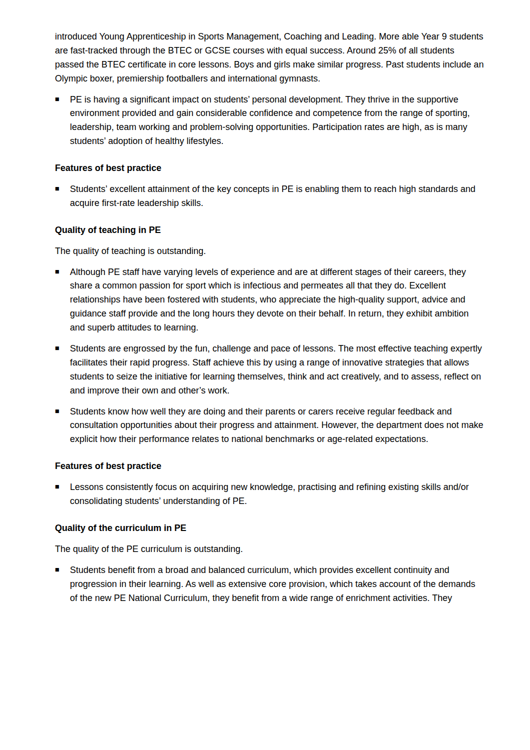introduced Young Apprenticeship in Sports Management, Coaching and Leading. More able Year 9 students are fast-tracked through the BTEC or GCSE courses with equal success. Around 25% of all students passed the BTEC certificate in core lessons. Boys and girls make similar progress. Past students include an Olympic boxer, premiership footballers and international gymnasts.
PE is having a significant impact on students’ personal development. They thrive in the supportive environment provided and gain considerable confidence and competence from the range of sporting, leadership, team working and problem-solving opportunities. Participation rates are high, as is many students’ adoption of healthy lifestyles.
Features of best practice
Students’ excellent attainment of the key concepts in PE is enabling them to reach high standards and acquire first-rate leadership skills.
Quality of teaching in PE
The quality of teaching is outstanding.
Although PE staff have varying levels of experience and are at different stages of their careers, they share a common passion for sport which is infectious and permeates all that they do. Excellent relationships have been fostered with students, who appreciate the high-quality support, advice and guidance staff provide and the long hours they devote on their behalf. In return, they exhibit ambition and superb attitudes to learning.
Students are engrossed by the fun, challenge and pace of lessons. The most effective teaching expertly facilitates their rapid progress. Staff achieve this by using a range of innovative strategies that allows students to seize the initiative for learning themselves, think and act creatively, and to assess, reflect on and improve their own and other’s work.
Students know how well they are doing and their parents or carers receive regular feedback and consultation opportunities about their progress and attainment. However, the department does not make explicit how their performance relates to national benchmarks or age-related expectations.
Features of best practice
Lessons consistently focus on acquiring new knowledge, practising and refining existing skills and/or consolidating students’ understanding of PE.
Quality of the curriculum in PE
The quality of the PE curriculum is outstanding.
Students benefit from a broad and balanced curriculum, which provides excellent continuity and progression in their learning. As well as extensive core provision, which takes account of the demands of the new PE National Curriculum, they benefit from a wide range of enrichment activities. They